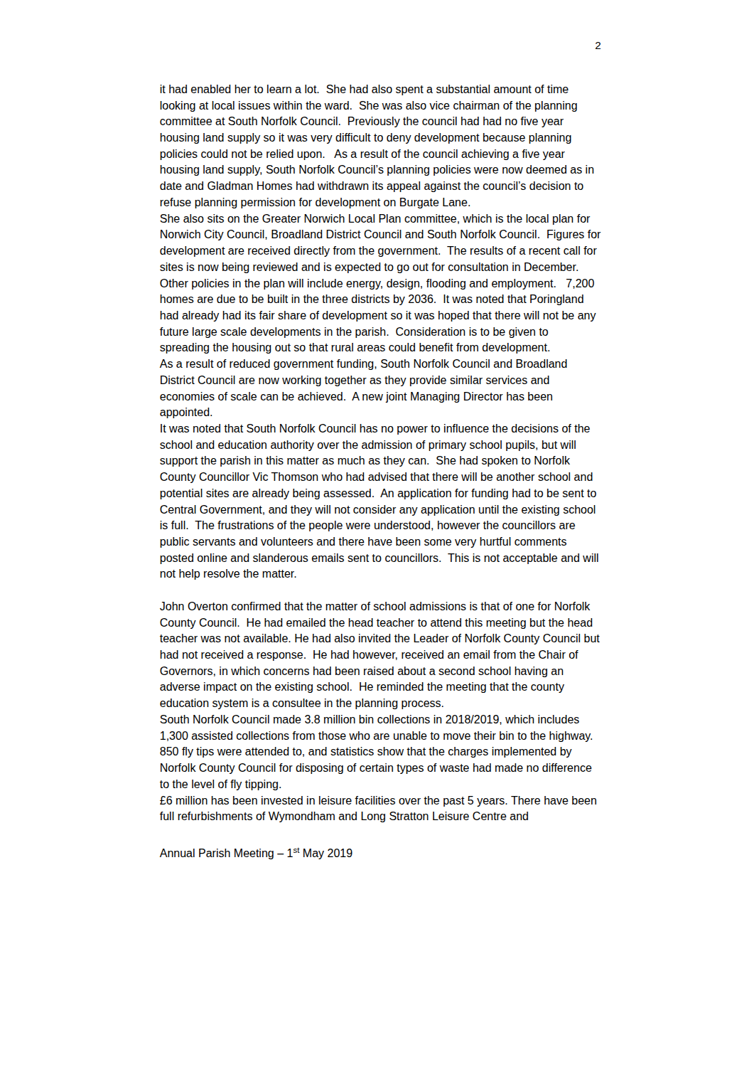2
it had enabled her to learn a lot. She had also spent a substantial amount of time looking at local issues within the ward. She was also vice chairman of the planning committee at South Norfolk Council. Previously the council had had no five year housing land supply so it was very difficult to deny development because planning policies could not be relied upon. As a result of the council achieving a five year housing land supply, South Norfolk Council’s planning policies were now deemed as in date and Gladman Homes had withdrawn its appeal against the council’s decision to refuse planning permission for development on Burgate Lane.
She also sits on the Greater Norwich Local Plan committee, which is the local plan for Norwich City Council, Broadland District Council and South Norfolk Council. Figures for development are received directly from the government. The results of a recent call for sites is now being reviewed and is expected to go out for consultation in December. Other policies in the plan will include energy, design, flooding and employment. 7,200 homes are due to be built in the three districts by 2036. It was noted that Poringland had already had its fair share of development so it was hoped that there will not be any future large scale developments in the parish. Consideration is to be given to spreading the housing out so that rural areas could benefit from development.
As a result of reduced government funding, South Norfolk Council and Broadland District Council are now working together as they provide similar services and economies of scale can be achieved. A new joint Managing Director has been appointed.
It was noted that South Norfolk Council has no power to influence the decisions of the school and education authority over the admission of primary school pupils, but will support the parish in this matter as much as they can. She had spoken to Norfolk County Councillor Vic Thomson who had advised that there will be another school and potential sites are already being assessed. An application for funding had to be sent to Central Government, and they will not consider any application until the existing school is full. The frustrations of the people were understood, however the councillors are public servants and volunteers and there have been some very hurtful comments posted online and slanderous emails sent to councillors. This is not acceptable and will not help resolve the matter.
John Overton confirmed that the matter of school admissions is that of one for Norfolk County Council. He had emailed the head teacher to attend this meeting but the head teacher was not available. He had also invited the Leader of Norfolk County Council but had not received a response. He had however, received an email from the Chair of Governors, in which concerns had been raised about a second school having an adverse impact on the existing school. He reminded the meeting that the county education system is a consultee in the planning process.
South Norfolk Council made 3.8 million bin collections in 2018/2019, which includes 1,300 assisted collections from those who are unable to move their bin to the highway. 850 fly tips were attended to, and statistics show that the charges implemented by Norfolk County Council for disposing of certain types of waste had made no difference to the level of fly tipping.
£6 million has been invested in leisure facilities over the past 5 years. There have been full refurbishments of Wymondham and Long Stratton Leisure Centre and
Annual Parish Meeting – 1st May 2019